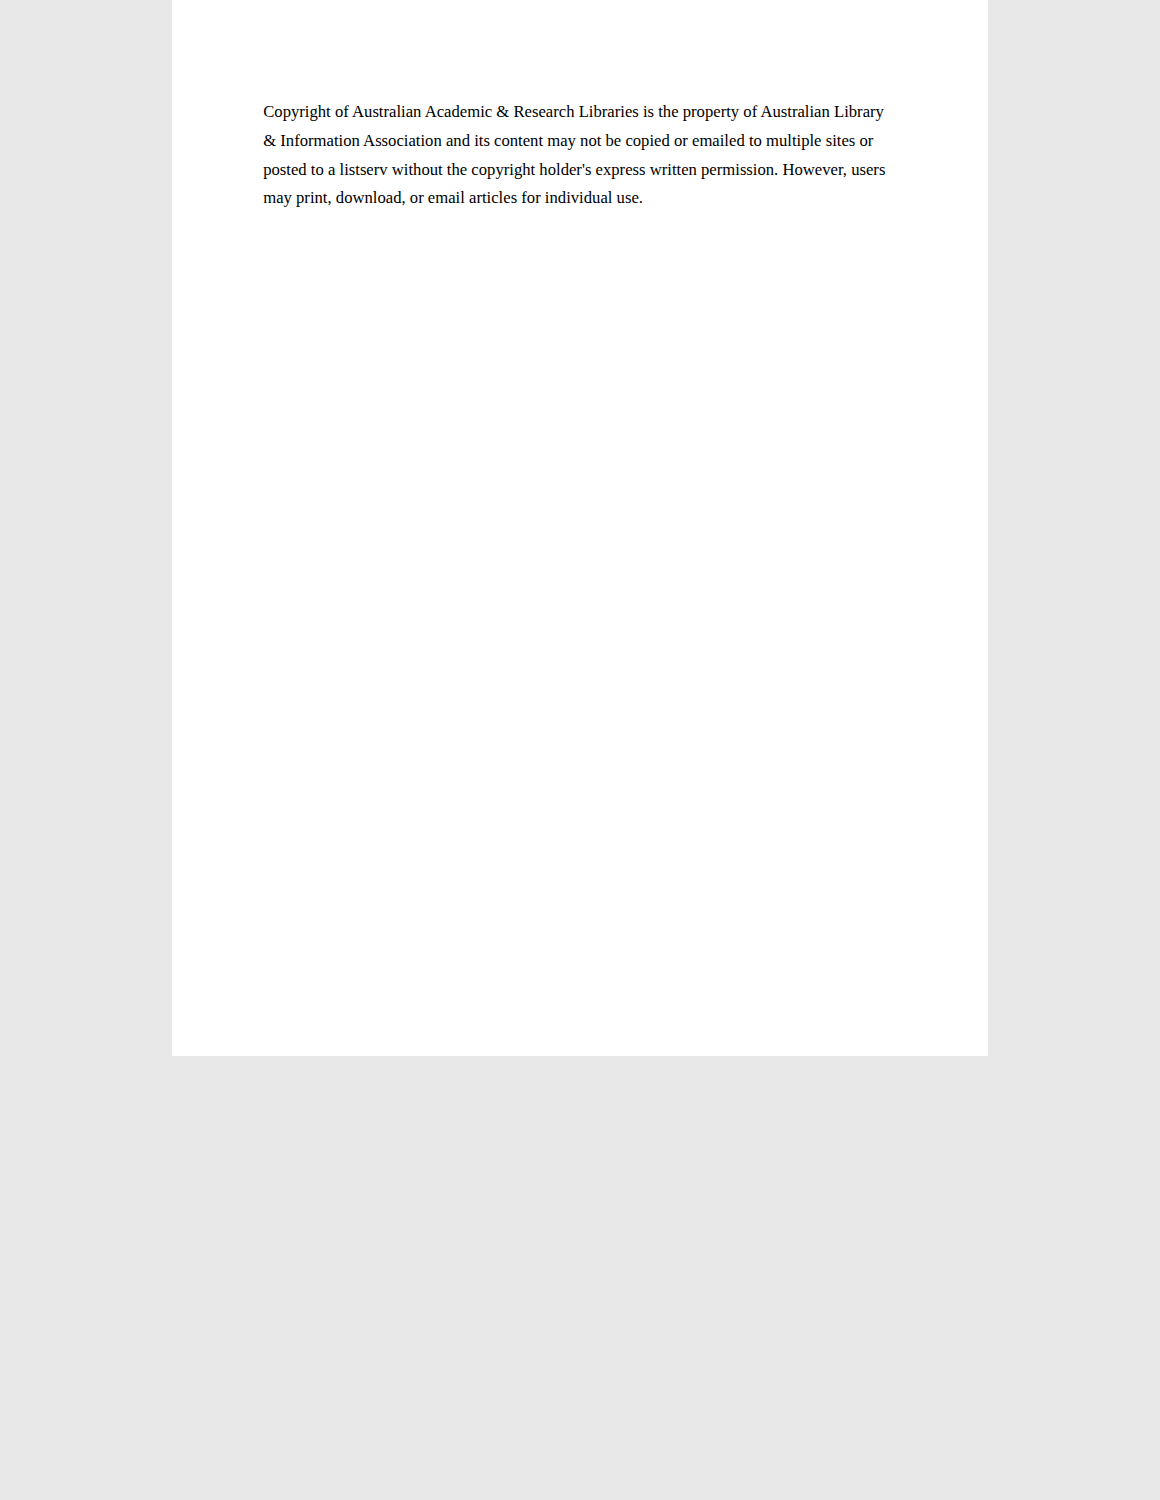Copyright of Australian Academic & Research Libraries is the property of Australian Library & Information Association and its content may not be copied or emailed to multiple sites or posted to a listserv without the copyright holder's express written permission. However, users may print, download, or email articles for individual use.